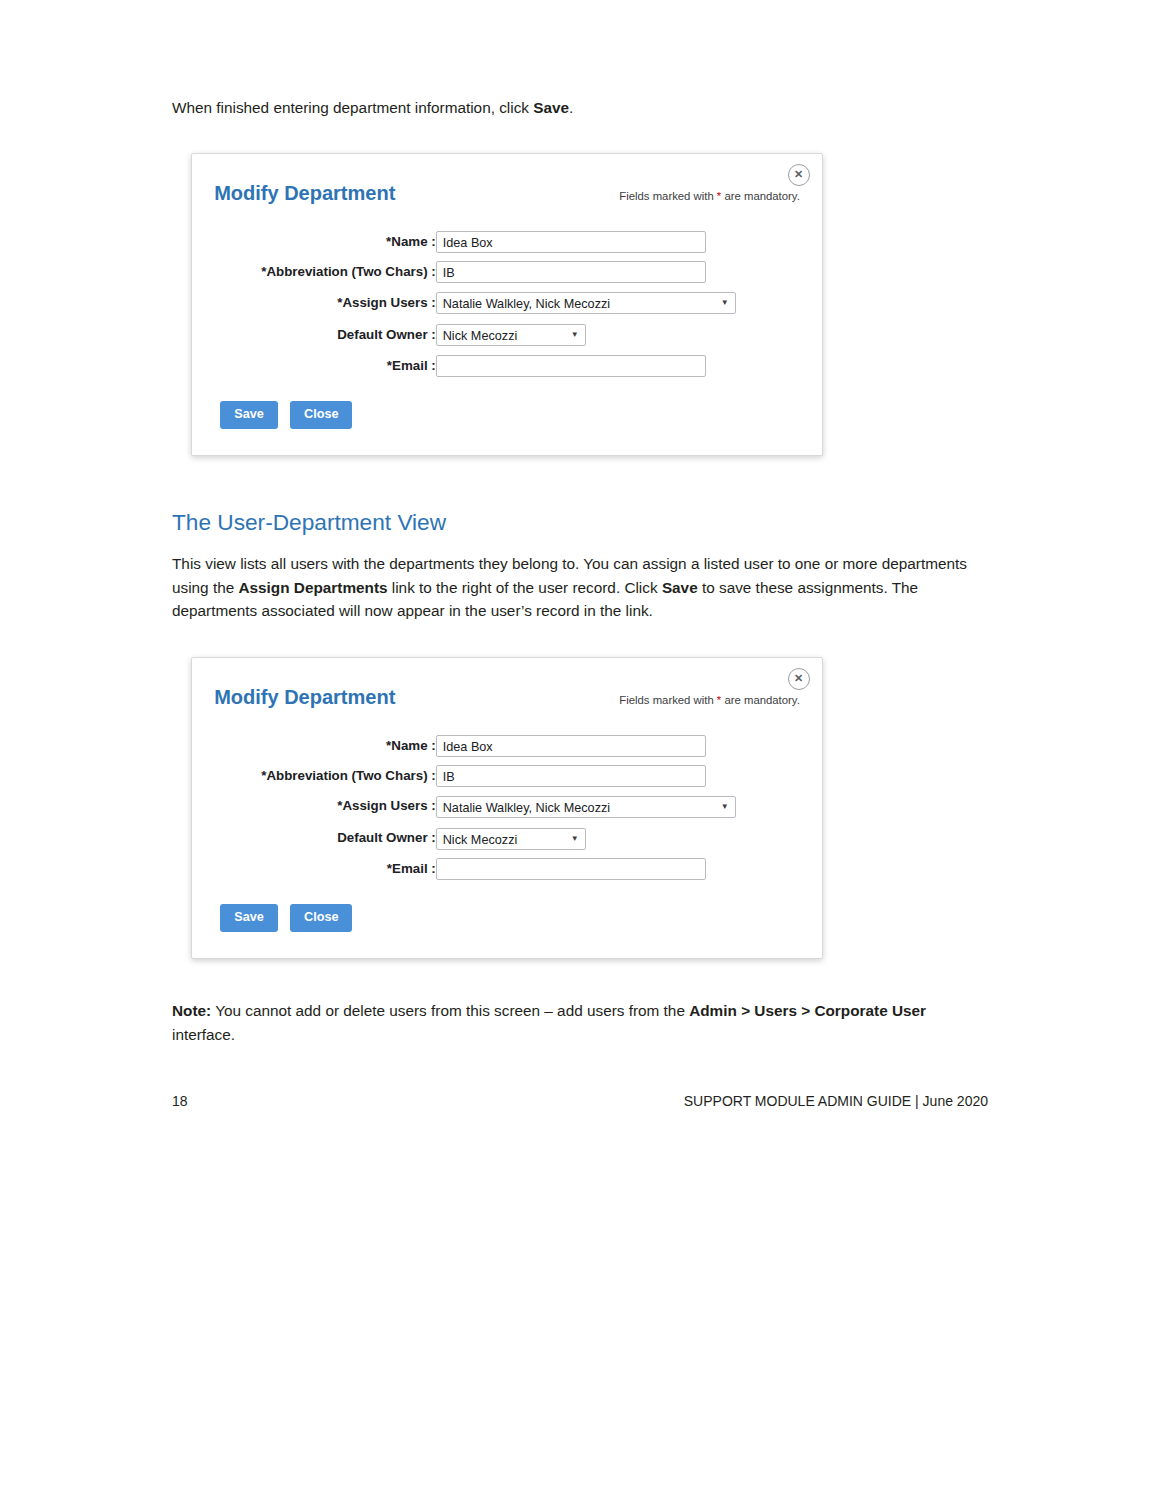When finished entering department information, click Save.
✕
Modify Department Fields marked with * are mandatory.
| *Name : | Idea Box |
| *Abbreviation (Two Chars) : | IB |
| *Assign Users : | Natalie Walkley, Nick Mecozzi ▼ |
| Default Owner : | Nick Mecozzi ▼ |
| *Email : | |
Save Close
The User-Department View
This view lists all users with the departments they belong to. You can assign a listed user to one or more departments using the Assign Departments link to the right of the user record. Click Save to save these assignments. The departments associated will now appear in the user’s record in the link.
✕
Modify Department Fields marked with * are mandatory.
| *Name : | Idea Box |
| *Abbreviation (Two Chars) : | IB |
| *Assign Users : | Natalie Walkley, Nick Mecozzi ▼ |
| Default Owner : | Nick Mecozzi ▼ |
| *Email : | |
Save Close
Note: You cannot add or delete users from this screen – add users from the Admin > Users > Corporate User interface.
18 SUPPORT MODULE ADMIN GUIDE | June 2020